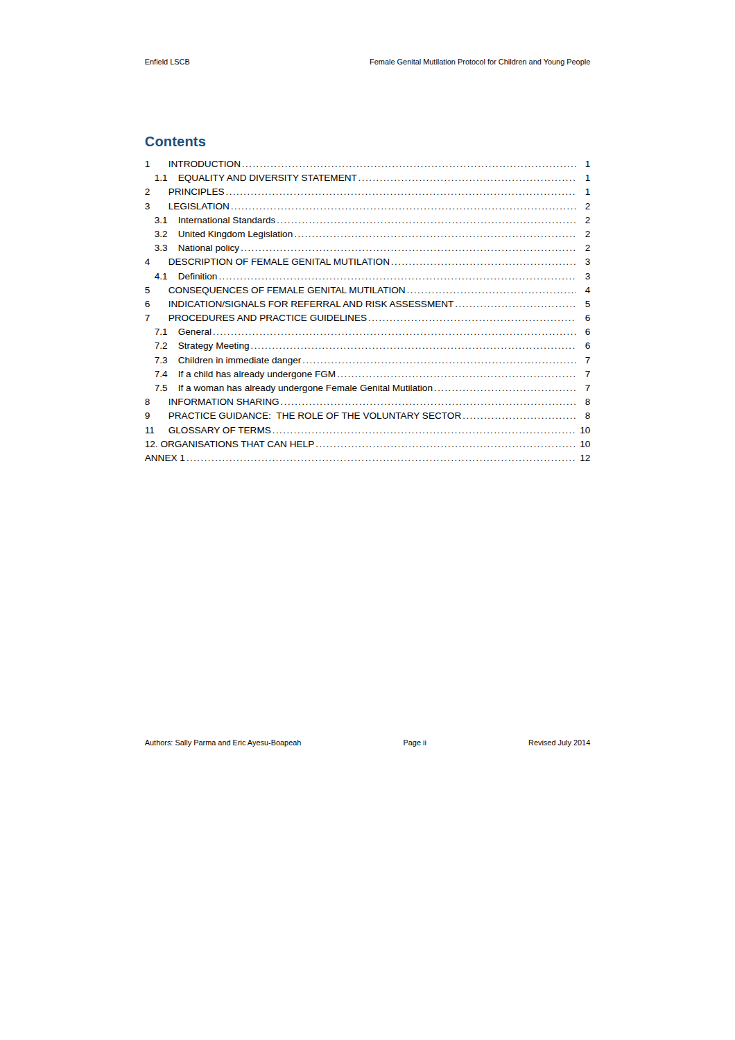Enfield LSCB
Female Genital Mutilation Protocol for Children and Young People
Contents
1 Introduction .................................................................................................................................. 1
1.1 EQUALITY AND DIVERSITY STATEMENT ............................................................................................. 1
2 Principles ....................................................................................................................................... 1
3 Legislation ..................................................................................................................................... 2
3.1 International Standards ............................................................................................................................. 2
3.2 United Kingdom Legislation ..................................................................................................................... 2
3.3 National policy ......................................................................................................................................... 2
4 Description of Female Genital Mutilation ............................................................................. 3
4.1 Definition .................................................................................................................................................. 3
5 Consequences of Female Genital Mutilation ........................................................................ 4
6 Indication/signals for referral and risk assessment ....................................................... 5
7 Procedures and practice guidelines ....................................................................................... 6
7.1 General ..................................................................................................................................................... 6
7.2 Strategy Meeting ..................................................................................................................................... 6
7.3 Children in immediate danger ..................................................................................................................... 7
7.4 If a child has already undergone FGM ....................................................................................................... 7
7.5 If a woman has already undergone Female Genital Mutilation ..................................................... 7
8 Information sharing ......................................................................................................................... 8
9 Practice guidance: the role of the voluntary sector .................................................... 8
11 Glossary of terms ............................................................................................................................. 10
12. ORGANISATIONS THAT CAN HELP ....................................................................................................... 10
ANNEX 1 ................................................................................................................................................. 12
Authors: Sally Parma and Eric Ayesu-Boapeah
Page ii
Revised July 2014